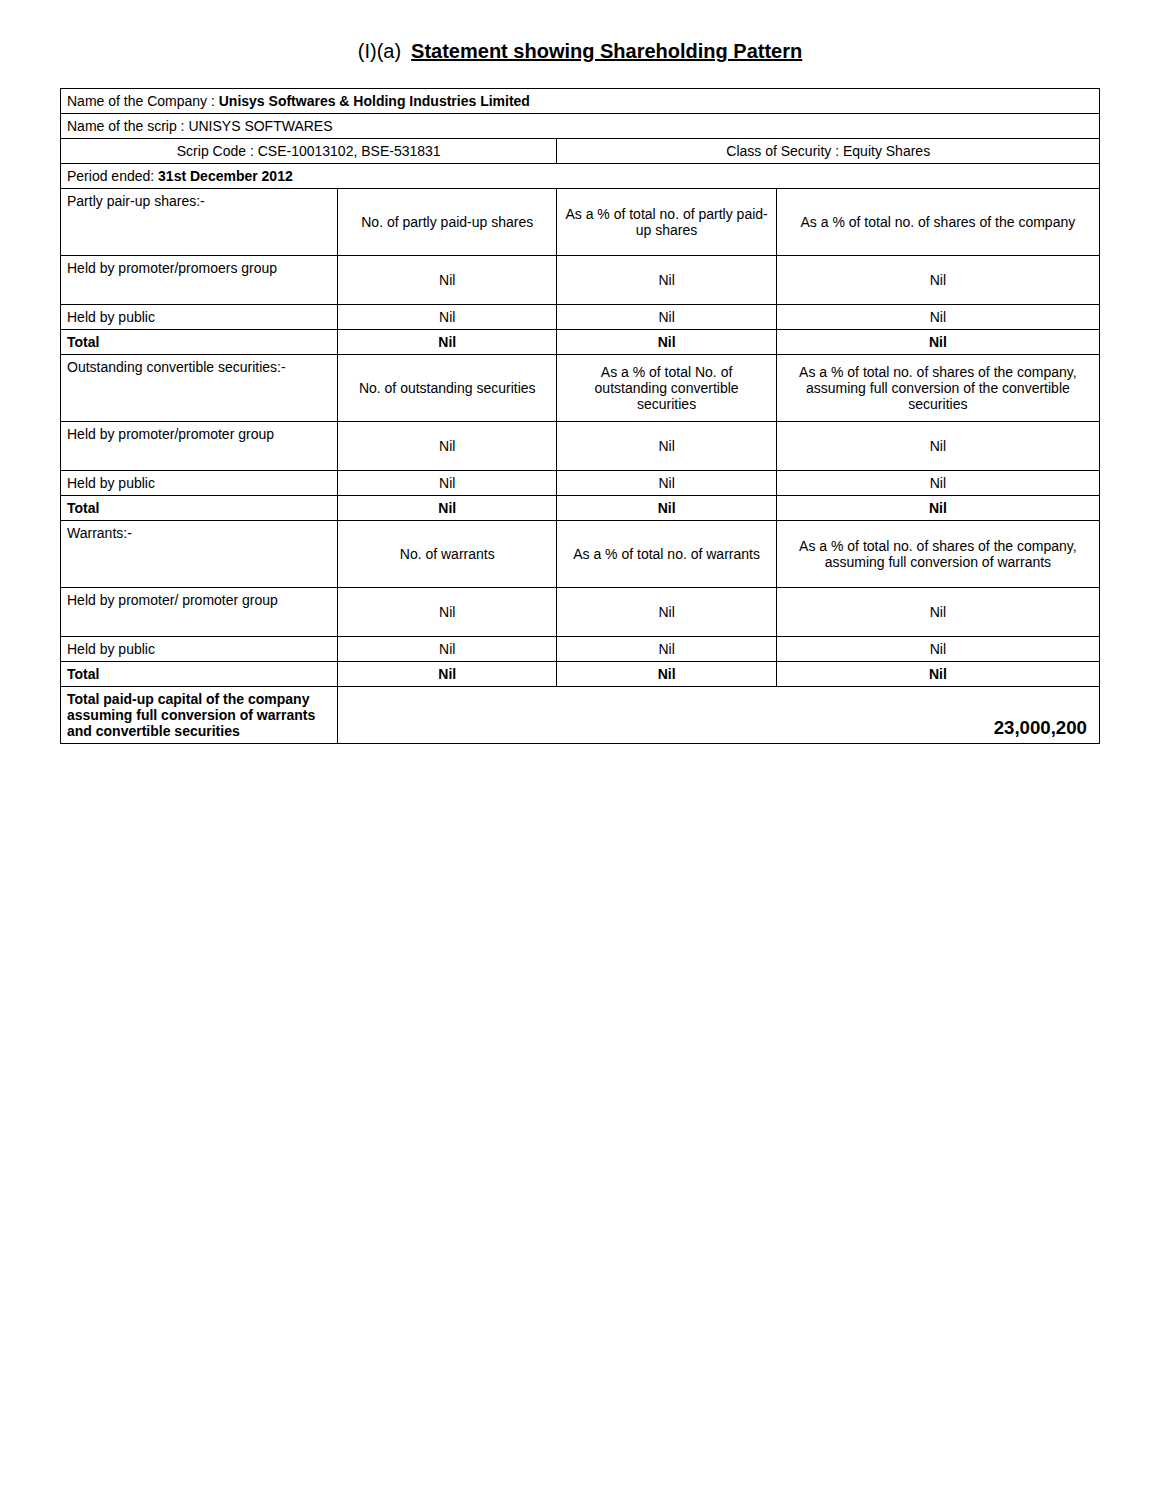(I)(a) Statement showing Shareholding Pattern
| Name of the Company : Unisys Softwares & Holding Industries Limited |
| Name of the scrip : UNISYS SOFTWARES |
| Scrip Code : CSE-10013102, BSE-531831 | Class of Security : Equity Shares |
| Period ended: 31st December 2012 |
| Partly pair-up shares:- | No. of partly paid-up shares | As a % of total no. of partly paid-up shares | As a % of total no. of shares of the company |
| Held by promoter/promoers group | Nil | Nil | Nil |
| Held by public | Nil | Nil | Nil |
| Total | Nil | Nil | Nil |
| Outstanding convertible securities:- | No. of outstanding securities | As a % of total No. of outstanding convertible securities | As a % of total no. of shares of the company, assuming full conversion of the convertible securities |
| Held by promoter/promoter group | Nil | Nil | Nil |
| Held by public | Nil | Nil | Nil |
| Total | Nil | Nil | Nil |
| Warrants:- | No. of warrants | As a % of total no. of warrants | As a % of total no. of shares of the company, assuming full conversion of warrants |
| Held by promoter/ promoter group | Nil | Nil | Nil |
| Held by public | Nil | Nil | Nil |
| Total | Nil | Nil | Nil |
| Total paid-up capital of the company assuming full conversion of warrants and convertible securities | 23,000,200 |